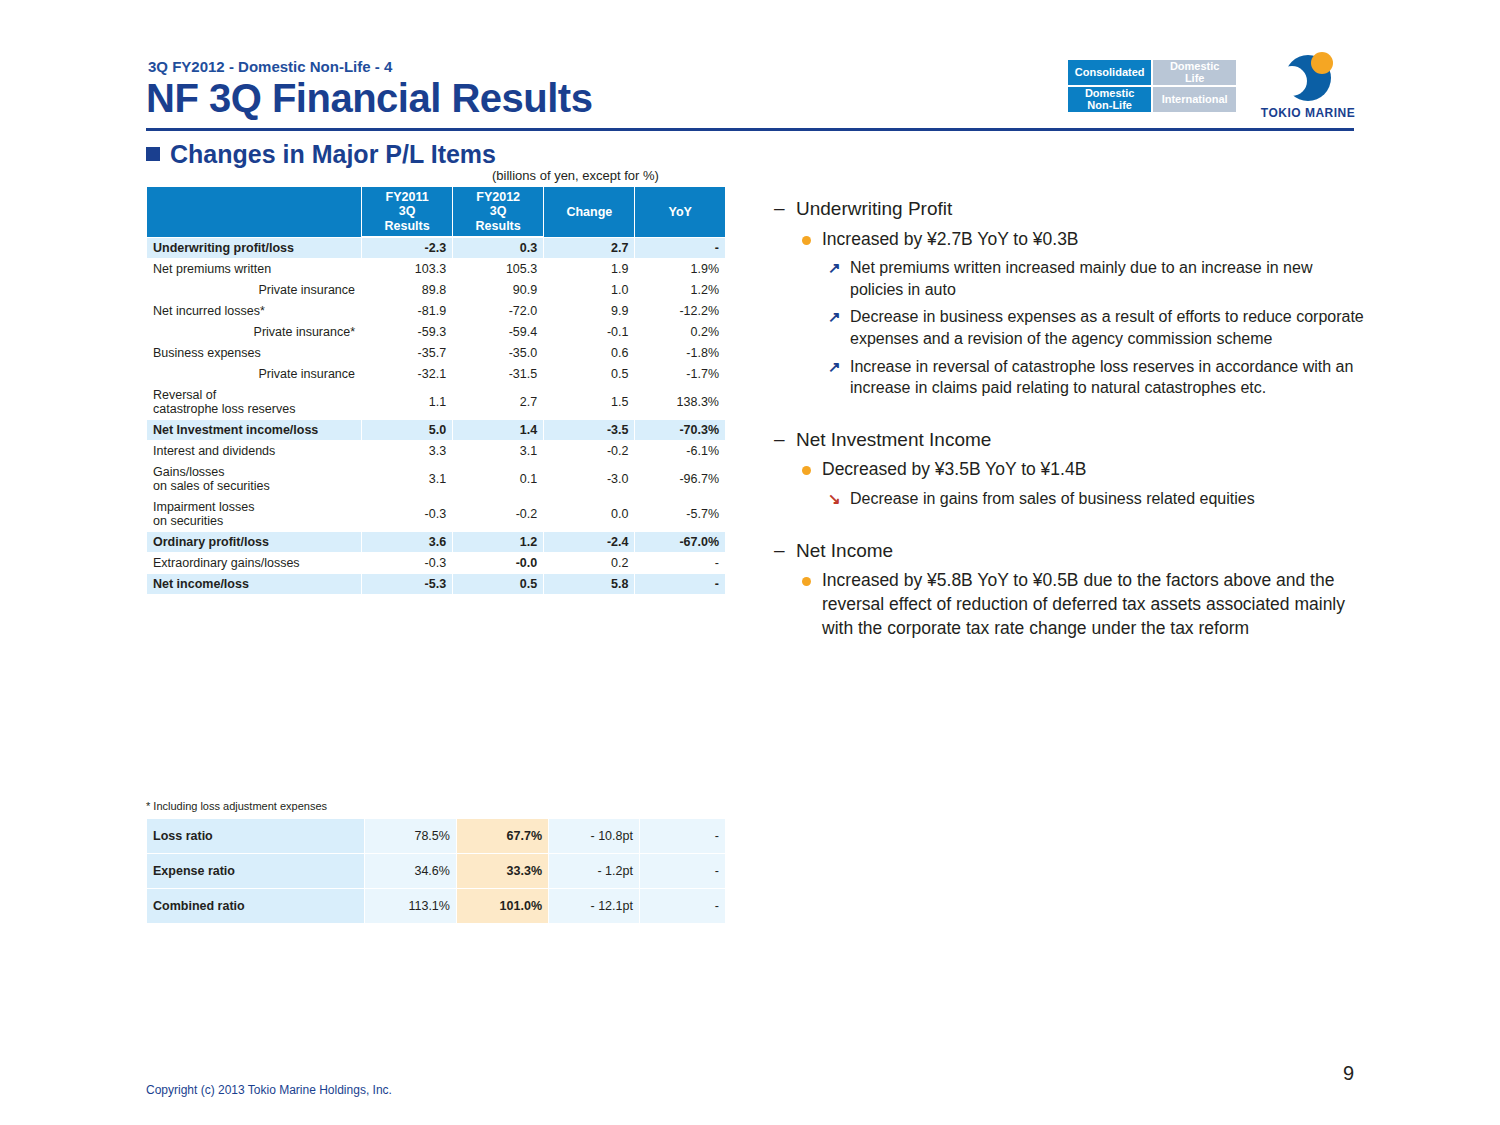3Q FY2012 - Domestic Non-Life - 4
NF 3Q Financial Results
| Consolidated | Domestic Life |
| Domestic Non-Life | International |
TOKIO MARINE
Changes in Major P/L Items
(billions of yen, except for %)
| | FY2011 3Q Results | FY2012 3Q Results | Change | YoY |
| --- | --- | --- | --- | --- |
| Underwriting profit/loss | -2.3 | 0.3 | 2.7 | - |
| Net premiums written | 103.3 | 105.3 | 1.9 | 1.9% |
| Private insurance | 89.8 | 90.9 | 1.0 | 1.2% |
| Net incurred losses* | -81.9 | -72.0 | 9.9 | -12.2% |
| Private insurance* | -59.3 | -59.4 | -0.1 | 0.2% |
| Business expenses | -35.7 | -35.0 | 0.6 | -1.8% |
| Private insurance | -32.1 | -31.5 | 0.5 | -1.7% |
| Reversal of catastrophe loss reserves | 1.1 | 2.7 | 1.5 | 138.3% |
| Net Investment income/loss | 5.0 | 1.4 | -3.5 | -70.3% |
| Interest and dividends | 3.3 | 3.1 | -0.2 | -6.1% |
| Gains/losses on sales of securities | 3.1 | 0.1 | -3.0 | -96.7% |
| Impairment losses on securities | -0.3 | -0.2 | 0.0 | -5.7% |
| Ordinary profit/loss | 3.6 | 1.2 | -2.4 | -67.0% |
| Extraordinary gains/losses | -0.3 | -0.0 | 0.2 | - |
| Net income/loss | -5.3 | 0.5 | 5.8 | - |
* Including loss adjustment expenses
| Loss ratio | 78.5% | 67.7% | - 10.8pt | - |
| Expense ratio | 34.6% | 33.3% | - 1.2pt | - |
| Combined ratio | 113.1% | 101.0% | - 12.1pt | - |
Underwriting Profit
Increased by ¥2.7B YoY to ¥0.3B
↗Net premiums written increased mainly due to an increase in new policies in auto
↗Decrease in business expenses as a result of efforts to reduce corporate expenses and a revision of the agency commission scheme
↗Increase in reversal of catastrophe loss reserves in accordance with an increase in claims paid relating to natural catastrophes etc.
Net Investment Income
Decreased by ¥3.5B YoY to ¥1.4B
↘Decrease in gains from sales of business related equities
Net Income
Increased by ¥5.8B YoY to ¥0.5B due to the factors above and the reversal effect of reduction of deferred tax assets associated mainly with the corporate tax rate change under the tax reform
Copyright (c) 2013 Tokio Marine Holdings, Inc.
9